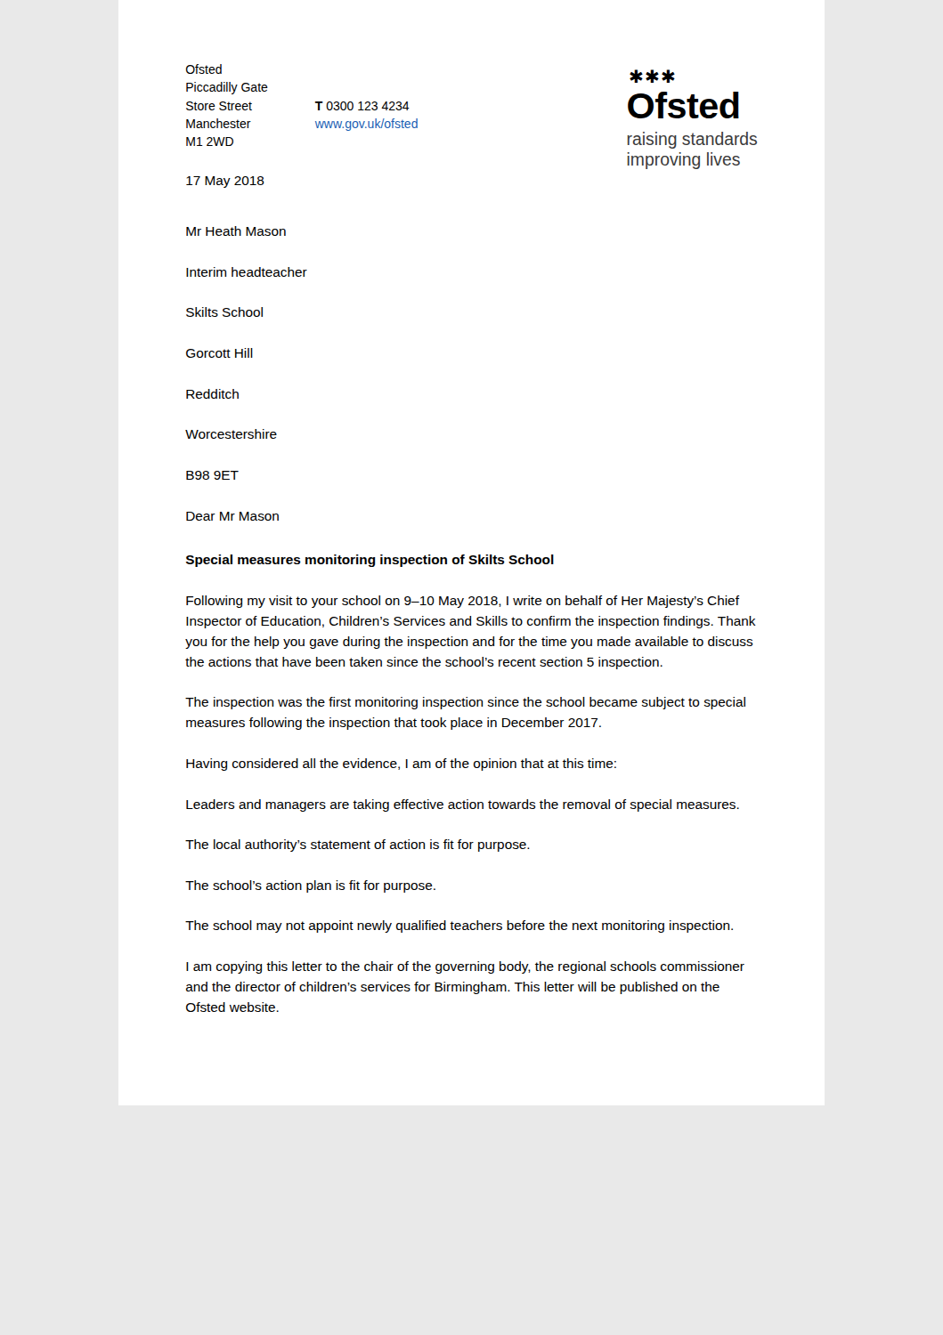Ofsted
Piccadilly Gate
Store Street
Manchester
M1 2WD
T 0300 123 4234
www.gov.uk/ofsted
✱✱✱
Ofsted
raising standards
improving lives
17 May 2018
Mr Heath Mason
Interim headteacher
Skilts School
Gorcott Hill
Redditch
Worcestershire
B98 9ET
Dear Mr Mason
Special measures monitoring inspection of Skilts School
Following my visit to your school on 9–10 May 2018, I write on behalf of Her Majesty’s Chief Inspector of Education, Children’s Services and Skills to confirm the inspection findings. Thank you for the help you gave during the inspection and for the time you made available to discuss the actions that have been taken since the school’s recent section 5 inspection.
The inspection was the first monitoring inspection since the school became subject to special measures following the inspection that took place in December 2017.
Having considered all the evidence, I am of the opinion that at this time:
Leaders and managers are taking effective action towards the removal of special measures.
The local authority’s statement of action is fit for purpose.
The school’s action plan is fit for purpose.
The school may not appoint newly qualified teachers before the next monitoring inspection.
I am copying this letter to the chair of the governing body, the regional schools commissioner and the director of children’s services for Birmingham. This letter will be published on the Ofsted website.